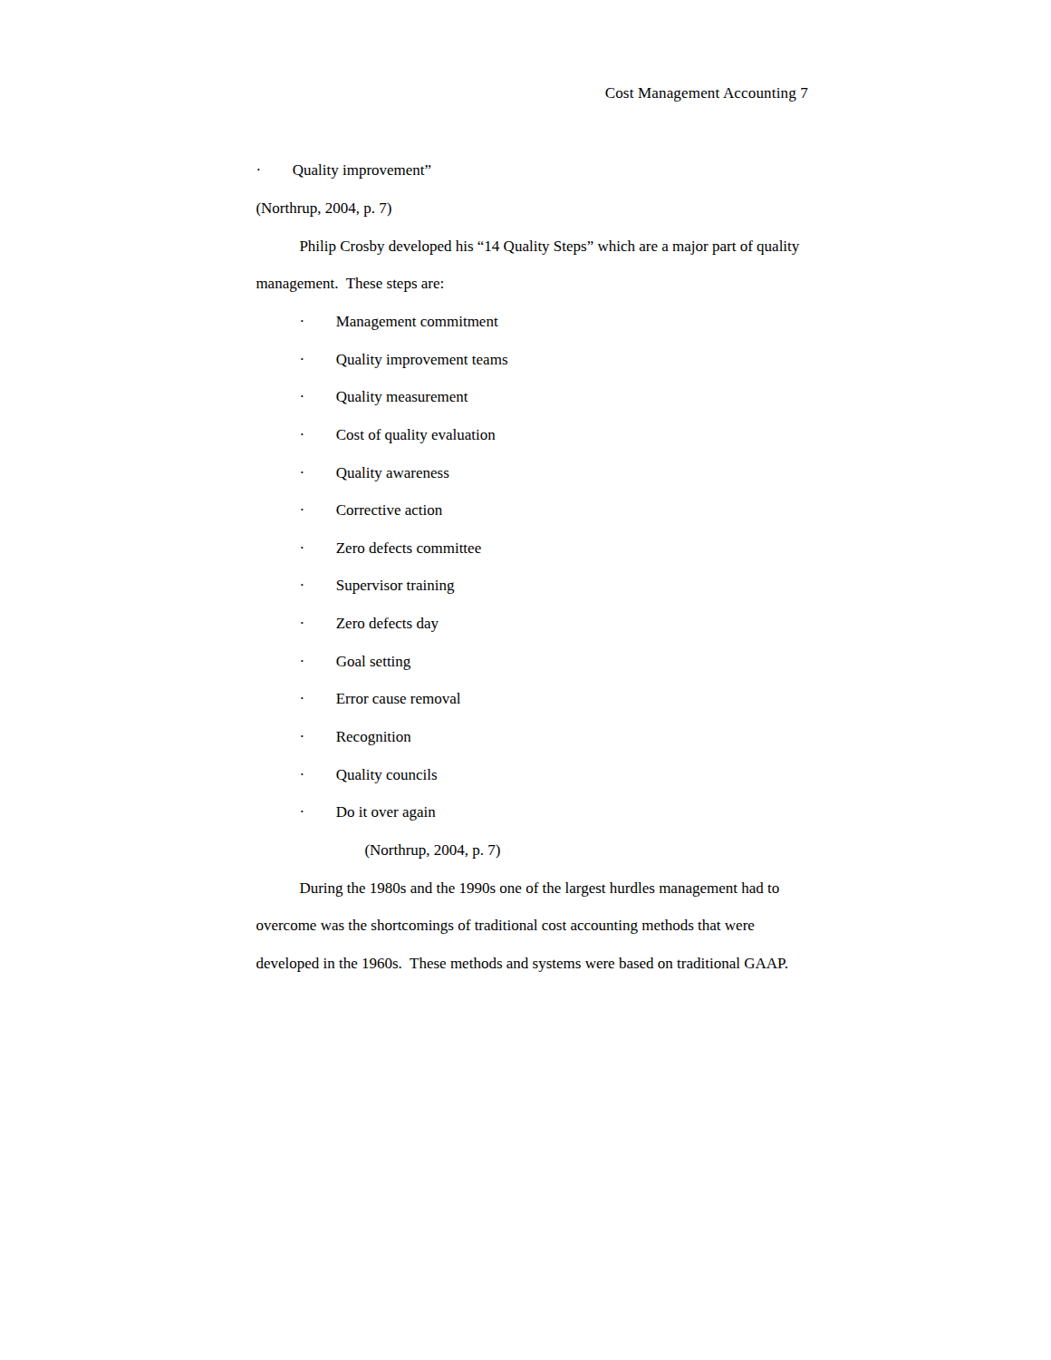Cost Management Accounting 7
·Quality improvement”
(Northrup, 2004, p. 7)
Philip Crosby developed his “14 Quality Steps” which are a major part of quality
management. These steps are:
·Management commitment
·Quality improvement teams
·Quality measurement
·Cost of quality evaluation
·Quality awareness
·Corrective action
·Zero defects committee
·Supervisor training
·Zero defects day
·Goal setting
·Error cause removal
·Recognition
·Quality councils
·Do it over again
(Northrup, 2004, p. 7)
During the 1980s and the 1990s one of the largest hurdles management had to
overcome was the shortcomings of traditional cost accounting methods that were
developed in the 1960s. These methods and systems were based on traditional GAAP.